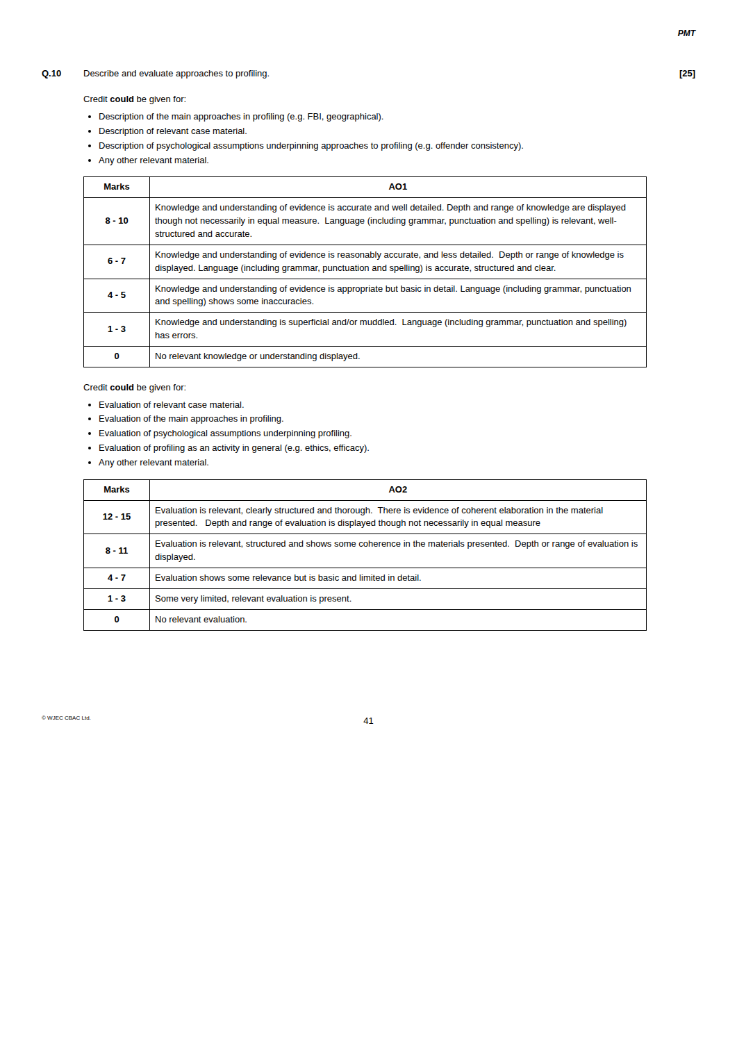PMT
Q.10
Describe and evaluate approaches to profiling.
[25]
Credit could be given for:
Description of the main approaches in profiling (e.g. FBI, geographical).
Description of relevant case material.
Description of psychological assumptions underpinning approaches to profiling (e.g. offender consistency).
Any other relevant material.
| Marks | AO1 |
| --- | --- |
| 8 - 10 | Knowledge and understanding of evidence is accurate and well detailed. Depth and range of knowledge are displayed though not necessarily in equal measure. Language (including grammar, punctuation and spelling) is relevant, well-structured and accurate. |
| 6 - 7 | Knowledge and understanding of evidence is reasonably accurate, and less detailed. Depth or range of knowledge is displayed. Language (including grammar, punctuation and spelling) is accurate, structured and clear. |
| 4 - 5 | Knowledge and understanding of evidence is appropriate but basic in detail. Language (including grammar, punctuation and spelling) shows some inaccuracies. |
| 1 - 3 | Knowledge and understanding is superficial and/or muddled. Language (including grammar, punctuation and spelling) has errors. |
| 0 | No relevant knowledge or understanding displayed. |
Credit could be given for:
Evaluation of relevant case material.
Evaluation of the main approaches in profiling.
Evaluation of psychological assumptions underpinning profiling.
Evaluation of profiling as an activity in general (e.g. ethics, efficacy).
Any other relevant material.
| Marks | AO2 |
| --- | --- |
| 12 - 15 | Evaluation is relevant, clearly structured and thorough. There is evidence of coherent elaboration in the material presented. Depth and range of evaluation is displayed though not necessarily in equal measure |
| 8 - 11 | Evaluation is relevant, structured and shows some coherence in the materials presented. Depth or range of evaluation is displayed. |
| 4 - 7 | Evaluation shows some relevance but is basic and limited in detail. |
| 1 - 3 | Some very limited, relevant evaluation is present. |
| 0 | No relevant evaluation. |
© WJEC CBAC Ltd.
41